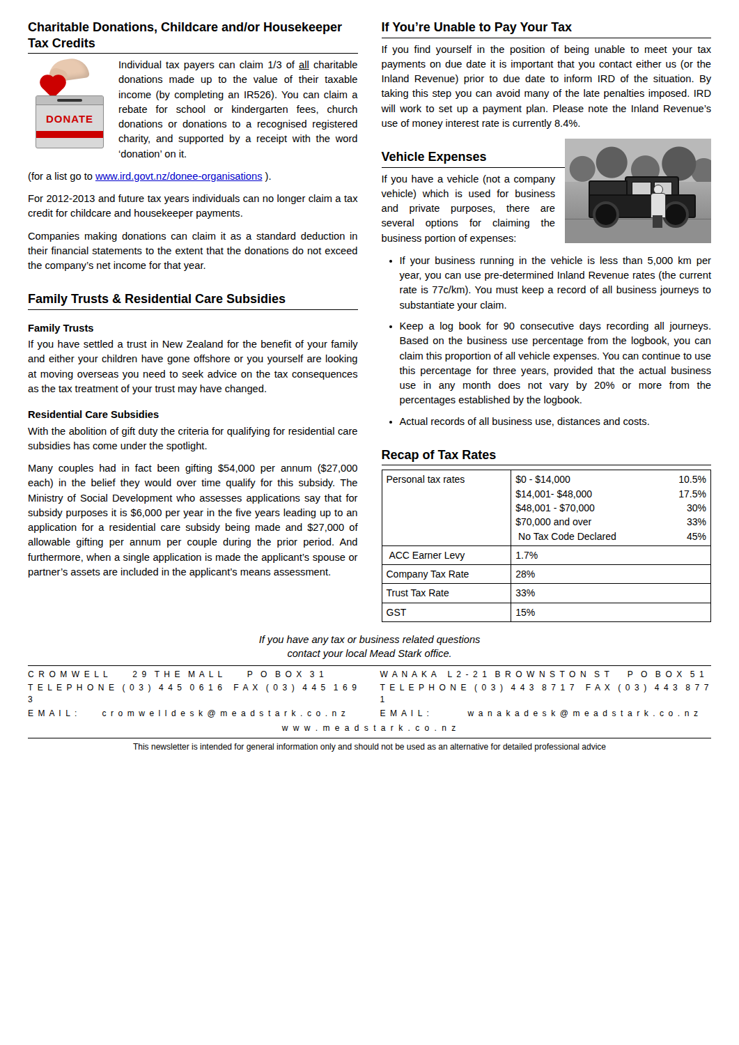Charitable Donations, Childcare and/or Housekeeper Tax Credits
DONATE
Individual tax payers can claim 1/3 of all charitable donations made up to the value of their taxable income (by completing an IR526). You can claim a rebate for school or kindergarten fees, church donations or donations to a recognised registered charity, and supported by a receipt with the word ‘donation’ on it.
(for a list go to www.ird.govt.nz/donee-organisations ).
For 2012-2013 and future tax years individuals can no longer claim a tax credit for childcare and housekeeper payments.
Companies making donations can claim it as a standard deduction in their financial statements to the extent that the donations do not exceed the company’s net income for that year.
Family Trusts & Residential Care Subsidies
Family Trusts
If you have settled a trust in New Zealand for the benefit of your family and either your children have gone offshore or you yourself are looking at moving overseas you need to seek advice on the tax consequences as the tax treatment of your trust may have changed.
Residential Care Subsidies
With the abolition of gift duty the criteria for qualifying for residential care subsidies has come under the spotlight.
Many couples had in fact been gifting $54,000 per annum ($27,000 each) in the belief they would over time qualify for this subsidy. The Ministry of Social Development who assesses applications say that for subsidy purposes it is $6,000 per year in the five years leading up to an application for a residential care subsidy being made and $27,000 of allowable gifting per annum per couple during the prior period. And furthermore, when a single application is made the applicant’s spouse or partner’s assets are included in the applicant’s means assessment.
If You’re Unable to Pay Your Tax
If you find yourself in the position of being unable to meet your tax payments on due date it is important that you contact either us (or the Inland Revenue) prior to due date to inform IRD of the situation. By taking this step you can avoid many of the late penalties imposed. IRD will work to set up a payment plan. Please note the Inland Revenue’s use of money interest rate is currently 8.4%.
Vehicle Expenses
If you have a vehicle (not a company vehicle) which is used for business and private purposes, there are several options for claiming the business portion of expenses:
If your business running in the vehicle is less than 5,000 km per year, you can use pre-determined Inland Revenue rates (the current rate is 77c/km). You must keep a record of all business journeys to substantiate your claim.
Keep a log book for 90 consecutive days recording all journeys. Based on the business use percentage from the logbook, you can claim this proportion of all vehicle expenses. You can continue to use this percentage for three years, provided that the actual business use in any month does not vary by 20% or more from the percentages established by the logbook.
Actual records of all business use, distances and costs.
Recap of Tax Rates
| Personal tax rates | $0 - $14,000 10.5% $14,001- $48,000 17.5% $48,001 - $70,000 30% $70,000 and over 33% No Tax Code Declared 45% |
| ACC Earner Levy | 1.7% |
| Company Tax Rate | 28% |
| Trust Tax Rate | 33% |
| GST | 15% |
If you have any tax or business related questions
contact your local Mead Stark office.
C R O M W E L L 2 9 T H E M A L L P O B O X 3 1
T E L E P H O N E ( 0 3 ) 4 4 5 0 6 1 6 F A X ( 0 3 ) 4 4 5 1 6 9 3
E M A I L : c r o m w e l l d e s k @ m e a d s t a r k . c o . n z
W A N A K A L 2 - 2 1 B R O W N S T O N S T P O B O X 5 1
T E L E P H O N E ( 0 3 ) 4 4 3 8 7 1 7 F A X ( 0 3 ) 4 4 3 8 7 7 1
E M A I L : w a n a k a d e s k @ m e a d s t a r k . c o . n z
w w w . m e a d s t a r k . c o . n z
This newsletter is intended for general information only and should not be used as an alternative for detailed professional advice